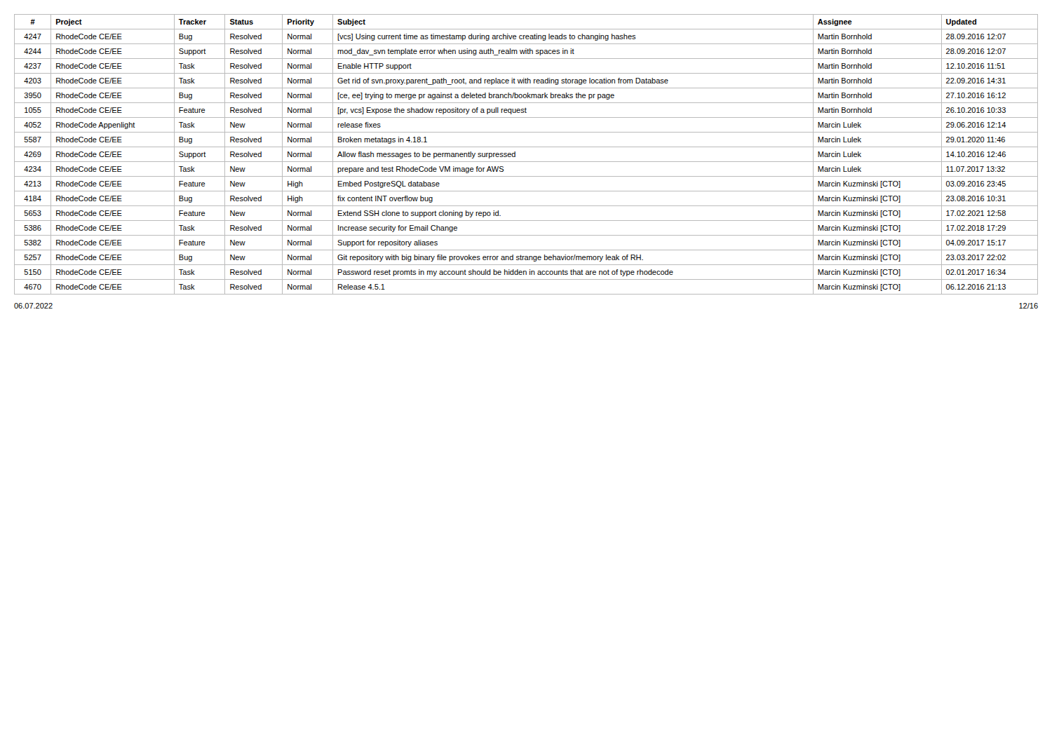| # | Project | Tracker | Status | Priority | Subject | Assignee | Updated |
| --- | --- | --- | --- | --- | --- | --- | --- |
| 4247 | RhodeCode CE/EE | Bug | Resolved | Normal | [vcs] Using current time as timestamp during archive creating leads to changing hashes | Martin Bornhold | 28.09.2016 12:07 |
| 4244 | RhodeCode CE/EE | Support | Resolved | Normal | mod_dav_svn template error when using auth_realm with spaces in it | Martin Bornhold | 28.09.2016 12:07 |
| 4237 | RhodeCode CE/EE | Task | Resolved | Normal | Enable HTTP support | Martin Bornhold | 12.10.2016 11:51 |
| 4203 | RhodeCode CE/EE | Task | Resolved | Normal | Get rid of svn.proxy.parent_path_root, and replace it with reading storage location from Database | Martin Bornhold | 22.09.2016 14:31 |
| 3950 | RhodeCode CE/EE | Bug | Resolved | Normal | [ce, ee] trying to merge pr against a deleted branch/bookmark breaks the pr page | Martin Bornhold | 27.10.2016 16:12 |
| 1055 | RhodeCode CE/EE | Feature | Resolved | Normal | [pr, vcs] Expose the shadow repository of a pull request | Martin Bornhold | 26.10.2016 10:33 |
| 4052 | RhodeCode Appenlight | Task | New | Normal | release fixes | Marcin Lulek | 29.06.2016 12:14 |
| 5587 | RhodeCode CE/EE | Bug | Resolved | Normal | Broken metatags in 4.18.1 | Marcin Lulek | 29.01.2020 11:46 |
| 4269 | RhodeCode CE/EE | Support | Resolved | Normal | Allow flash messages to be permanently surpressed | Marcin Lulek | 14.10.2016 12:46 |
| 4234 | RhodeCode CE/EE | Task | New | Normal | prepare and test RhodeCode VM image for AWS | Marcin Lulek | 11.07.2017 13:32 |
| 4213 | RhodeCode CE/EE | Feature | New | High | Embed PostgreSQL database | Marcin Kuzminski [CTO] | 03.09.2016 23:45 |
| 4184 | RhodeCode CE/EE | Bug | Resolved | High | fix content INT overflow bug | Marcin Kuzminski [CTO] | 23.08.2016 10:31 |
| 5653 | RhodeCode CE/EE | Feature | New | Normal | Extend SSH clone to support cloning by repo id. | Marcin Kuzminski [CTO] | 17.02.2021 12:58 |
| 5386 | RhodeCode CE/EE | Task | Resolved | Normal | Increase security for Email Change | Marcin Kuzminski [CTO] | 17.02.2018 17:29 |
| 5382 | RhodeCode CE/EE | Feature | New | Normal | Support for repository aliases | Marcin Kuzminski [CTO] | 04.09.2017 15:17 |
| 5257 | RhodeCode CE/EE | Bug | New | Normal | Git repository with big binary file provokes error and strange behavior/memory leak of RH. | Marcin Kuzminski [CTO] | 23.03.2017 22:02 |
| 5150 | RhodeCode CE/EE | Task | Resolved | Normal | Password reset promts in my account should be hidden in accounts that are not of type rhodecode | Marcin Kuzminski [CTO] | 02.01.2017 16:34 |
| 4670 | RhodeCode CE/EE | Task | Resolved | Normal | Release 4.5.1 | Marcin Kuzminski [CTO] | 06.12.2016 21:13 |
06.07.2022 12/16